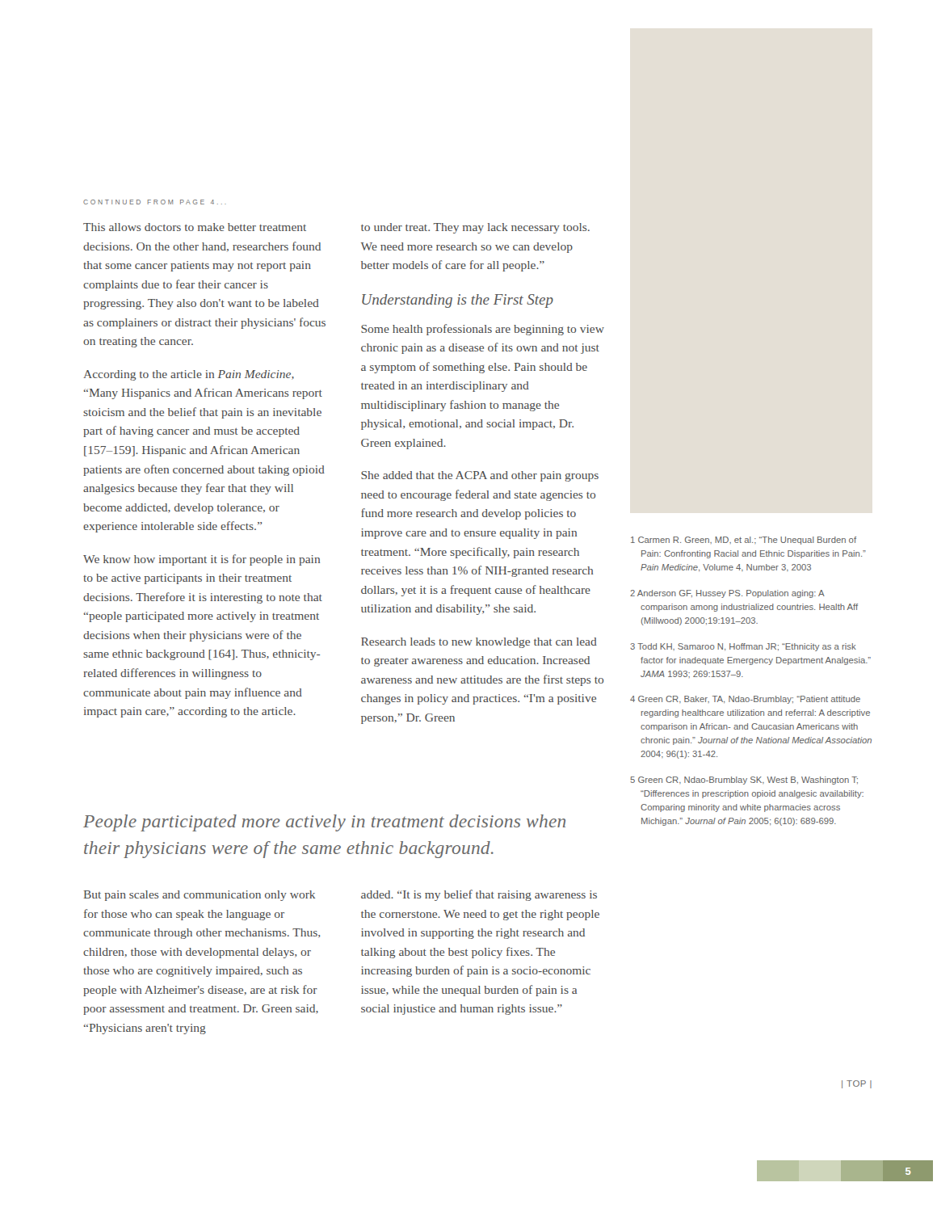Continued from page 4...
This allows doctors to make better treatment decisions. On the other hand, researchers found that some cancer patients may not report pain complaints due to fear their cancer is progressing. They also don't want to be labeled as complainers or distract their physicians' focus on treating the cancer.
According to the article in Pain Medicine, “Many Hispanics and African Americans report stoicism and the belief that pain is an inevitable part of having cancer and must be accepted [157–159]. Hispanic and African American patients are often concerned about taking opioid analgesics because they fear that they will become addicted, develop tolerance, or experience intolerable side effects.”
We know how important it is for people in pain to be active participants in their treatment decisions. Therefore it is interesting to note that “people participated more actively in treatment decisions when their physicians were of the same ethnic background [164]. Thus, ethnicity-related differences in willingness to communicate about pain may influence and impact pain care,” according to the article.
to under treat. They may lack necessary tools. We need more research so we can develop better models of care for all people.”
Understanding is the First Step
Some health professionals are beginning to view chronic pain as a disease of its own and not just a symptom of something else. Pain should be treated in an interdisciplinary and multidisciplinary fashion to manage the physical, emotional, and social impact, Dr. Green explained.
She added that the ACPA and other pain groups need to encourage federal and state agencies to fund more research and develop policies to improve care and to ensure equality in pain treatment. “More specifically, pain research receives less than 1% of NIH-granted research dollars, yet it is a frequent cause of healthcare utilization and disability,” she said.
Research leads to new knowledge that can lead to greater awareness and education. Increased awareness and new attitudes are the first steps to changes in policy and practices. “I'm a positive person,” Dr. Green
People participated more actively in treatment decisions when their physicians were of the same ethnic background.
But pain scales and communication only work for those who can speak the language or communicate through other mechanisms. Thus, children, those with developmental delays, or those who are cognitively impaired, such as people with Alzheimer's disease, are at risk for poor assessment and treatment. Dr. Green said, “Physicians aren't trying
added. “It is my belief that raising awareness is the cornerstone. We need to get the right people involved in supporting the right research and talking about the best policy fixes. The increasing burden of pain is a socio-economic issue, while the unequal burden of pain is a social injustice and human rights issue.”
1 Carmen R. Green, MD, et al.; “The Unequal Burden of Pain: Confronting Racial and Ethnic Disparities in Pain.” Pain Medicine, Volume 4, Number 3, 2003
2 Anderson GF, Hussey PS. Population aging: A comparison among industrialized countries. Health Aff (Millwood) 2000;19:191–203.
3 Todd KH, Samaroo N, Hoffman JR; “Ethnicity as a risk factor for inadequate Emergency Department Analgesia.” JAMA 1993; 269:1537–9.
4 Green CR, Baker, TA, Ndao-Brumblay; “Patient attitude regarding healthcare utilization and referral: A descriptive comparison in African- and Caucasian Americans with chronic pain.” Journal of the National Medical Association 2004; 96(1): 31-42.
5 Green CR, Ndao-Brumblay SK, West B, Washington T; “Differences in prescription opioid analgesic availability: Comparing minority and white pharmacies across Michigan.” Journal of Pain 2005; 6(10): 689-699.
| TOP |
5